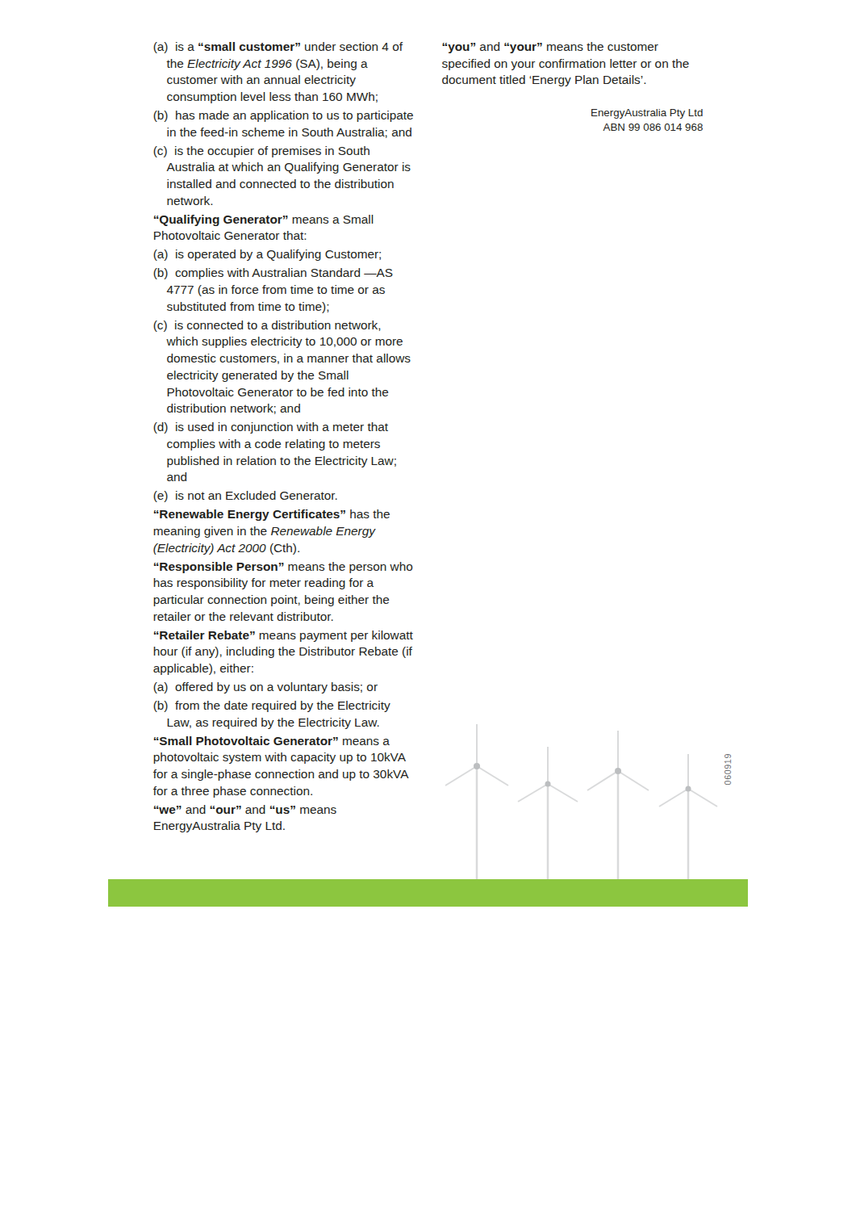(a) is a “small customer” under section 4 of the Electricity Act 1996 (SA), being a customer with an annual electricity consumption level less than 160 MWh;
(b) has made an application to us to participate in the feed-in scheme in South Australia; and
(c) is the occupier of premises in South Australia at which an Qualifying Generator is installed and connected to the distribution network.
“Qualifying Generator” means a Small Photovoltaic Generator that:
(a) is operated by a Qualifying Customer;
(b) complies with Australian Standard —AS 4777 (as in force from time to time or as substituted from time to time);
(c) is connected to a distribution network, which supplies electricity to 10,000 or more domestic customers, in a manner that allows electricity generated by the Small Photovoltaic Generator to be fed into the distribution network; and
(d) is used in conjunction with a meter that complies with a code relating to meters published in relation to the Electricity Law; and
(e) is not an Excluded Generator.
“Renewable Energy Certificates” has the meaning given in the Renewable Energy (Electricity) Act 2000 (Cth).
“Responsible Person” means the person who has responsibility for meter reading for a particular connection point, being either the retailer or the relevant distributor.
“Retailer Rebate” means payment per kilowatt hour (if any), including the Distributor Rebate (if applicable), either:
(a) offered by us on a voluntary basis; or
(b) from the date required by the Electricity Law, as required by the Electricity Law.
“Small Photovoltaic Generator” means a photovoltaic system with capacity up to 10kVA for a single-phase connection and up to 30kVA for a three phase connection.
“we” and “our” and “us” means EnergyAustralia Pty Ltd.
“you” and “your” means the customer specified on your confirmation letter or on the document titled ‘Energy Plan Details’.
EnergyAustralia Pty Ltd
ABN 99 086 014 968
060919